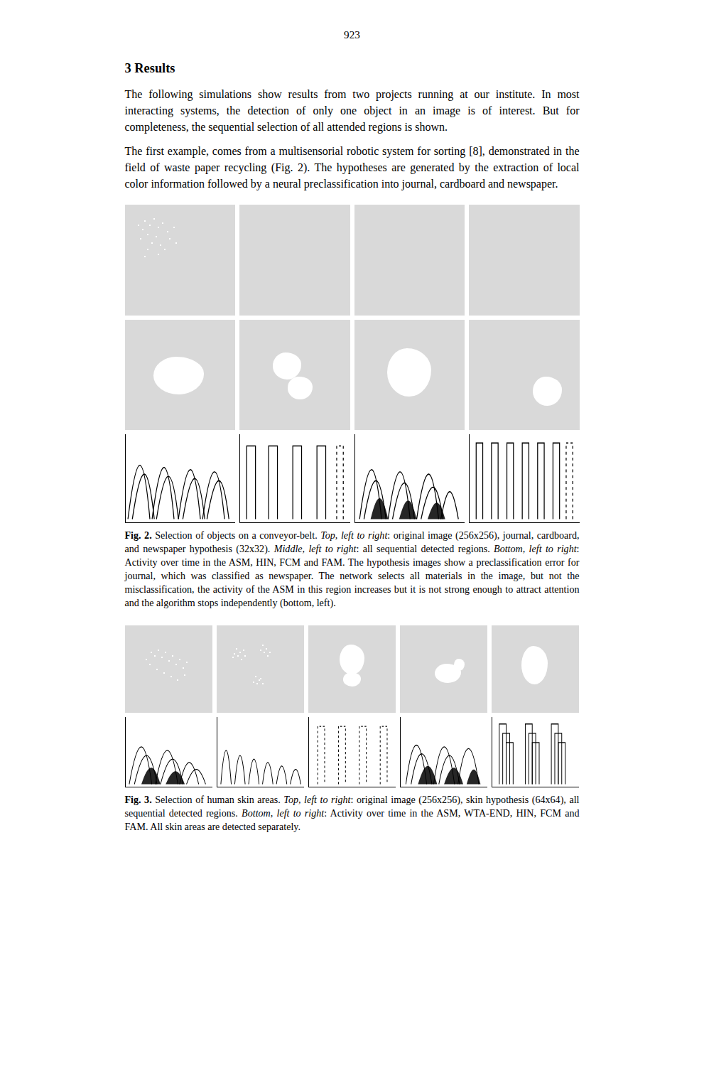923
3 Results
The following simulations show results from two projects running at our institute. In most interacting systems, the detection of only one object in an image is of interest. But for completeness, the sequential selection of all attended regions is shown.
The first example, comes from a multisensorial robotic system for sorting [8], demonstrated in the field of waste paper recycling (Fig. 2). The hypotheses are generated by the extraction of local color information followed by a neural preclassification into journal, cardboard and newspaper.
Fig. 2. Selection of objects on a conveyor-belt. Top, left to right: original image (256x256), journal, cardboard, and newspaper hypothesis (32x32). Middle, left to right: all sequential detected regions. Bottom, left to right: Activity over time in the ASM, HIN, FCM and FAM. The hypothesis images show a preclassification error for journal, which was classified as newspaper. The network selects all materials in the image, but not the misclassification, the activity of the ASM in this region increases but it is not strong enough to attract attention and the algorithm stops independently (bottom, left).
Fig. 3. Selection of human skin areas. Top, left to right: original image (256x256), skin hypothesis (64x64), all sequential detected regions. Bottom, left to right: Activity over time in the ASM, WTA-END, HIN, FCM and FAM. All skin areas are detected separately.